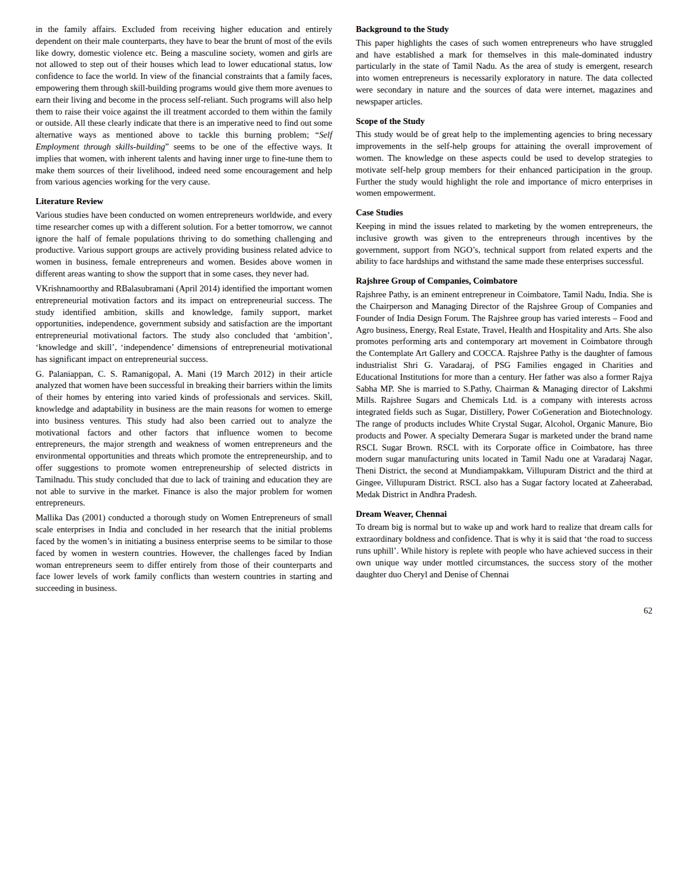in the family affairs. Excluded from receiving higher education and entirely dependent on their male counterparts, they have to bear the brunt of most of the evils like dowry, domestic violence etc. Being a masculine society, women and girls are not allowed to step out of their houses which lead to lower educational status, low confidence to face the world. In view of the financial constraints that a family faces, empowering them through skill-building programs would give them more avenues to earn their living and become in the process self-reliant. Such programs will also help them to raise their voice against the ill treatment accorded to them within the family or outside. All these clearly indicate that there is an imperative need to find out some alternative ways as mentioned above to tackle this burning problem; “Self Employment through skills-building” seems to be one of the effective ways. It implies that women, with inherent talents and having inner urge to fine-tune them to make them sources of their livelihood, indeed need some encouragement and help from various agencies working for the very cause.
Literature Review
Various studies have been conducted on women entrepreneurs worldwide, and every time researcher comes up with a different solution. For a better tomorrow, we cannot ignore the half of female populations thriving to do something challenging and productive. Various support groups are actively providing business related advice to women in business, female entrepreneurs and women. Besides above women in different areas wanting to show the support that in some cases, they never had.
VKrishnamoorthy and RBalasubramani (April 2014) identified the important women entrepreneurial motivation factors and its impact on entrepreneurial success. The study identified ambition, skills and knowledge, family support, market opportunities, independence, government subsidy and satisfaction are the important entrepreneurial motivational factors. The study also concluded that ‘ambition’, ‘knowledge and skill’, ‘independence’ dimensions of entrepreneurial motivational has significant impact on entrepreneurial success.
G. Palaniappan, C. S. Ramanigopal, A. Mani (19 March 2012) in their article analyzed that women have been successful in breaking their barriers within the limits of their homes by entering into varied kinds of professionals and services. Skill, knowledge and adaptability in business are the main reasons for women to emerge into business ventures. This study had also been carried out to analyze the motivational factors and other factors that influence women to become entrepreneurs, the major strength and weakness of women entrepreneurs and the environmental opportunities and threats which promote the entrepreneurship, and to offer suggestions to promote women entrepreneurship of selected districts in Tamilnadu. This study concluded that due to lack of training and education they are not able to survive in the market. Finance is also the major problem for women entrepreneurs.
Mallika Das (2001) conducted a thorough study on Women Entrepreneurs of small scale enterprises in India and concluded in her research that the initial problems faced by the women’s in initiating a business enterprise seems to be similar to those faced by women in western countries. However, the challenges faced by Indian woman entrepreneurs seem to differ entirely from those of their counterparts and face lower levels of work family conflicts than western countries in starting and succeeding in business.
Background to the Study
This paper highlights the cases of such women entrepreneurs who have struggled and have established a mark for themselves in this male-dominated industry particularly in the state of Tamil Nadu. As the area of study is emergent, research into women entrepreneurs is necessarily exploratory in nature. The data collected were secondary in nature and the sources of data were internet, magazines and newspaper articles.
Scope of the Study
This study would be of great help to the implementing agencies to bring necessary improvements in the self-help groups for attaining the overall improvement of women. The knowledge on these aspects could be used to develop strategies to motivate self-help group members for their enhanced participation in the group. Further the study would highlight the role and importance of micro enterprises in women empowerment.
Case Studies
Keeping in mind the issues related to marketing by the women entrepreneurs, the inclusive growth was given to the entrepreneurs through incentives by the government, support from NGO’s, technical support from related experts and the ability to face hardships and withstand the same made these enterprises successful.
Rajshree Group of Companies, Coimbatore
Rajshree Pathy, is an eminent entrepreneur in Coimbatore, Tamil Nadu, India. She is the Chairperson and Managing Director of the Rajshree Group of Companies and Founder of India Design Forum. The Rajshree group has varied interests – Food and Agro business, Energy, Real Estate, Travel, Health and Hospitality and Arts. She also promotes performing arts and contemporary art movement in Coimbatore through the Contemplate Art Gallery and COCCA. Rajshree Pathy is the daughter of famous industrialist Shri G. Varadaraj, of PSG Families engaged in Charities and Educational Institutions for more than a century. Her father was also a former Rajya Sabha MP. She is married to S.Pathy, Chairman & Managing director of Lakshmi Mills. Rajshree Sugars and Chemicals Ltd. is a company with interests across integrated fields such as Sugar, Distillery, Power CoGeneration and Biotechnology. The range of products includes White Crystal Sugar, Alcohol, Organic Manure, Bio products and Power. A specialty Demerara Sugar is marketed under the brand name RSCL Sugar Brown. RSCL with its Corporate office in Coimbatore, has three modern sugar manufacturing units located in Tamil Nadu one at Varadaraj Nagar, Theni District, the second at Mundiampakkam, Villupuram District and the third at Gingee, Villupuram District. RSCL also has a Sugar factory located at Zaheerabad, Medak District in Andhra Pradesh.
Dream Weaver, Chennai
To dream big is normal but to wake up and work hard to realize that dream calls for extraordinary boldness and confidence. That is why it is said that ‘the road to success runs uphill’. While history is replete with people who have achieved success in their own unique way under mottled circumstances, the success story of the mother daughter duo Cheryl and Denise of Chennai
62